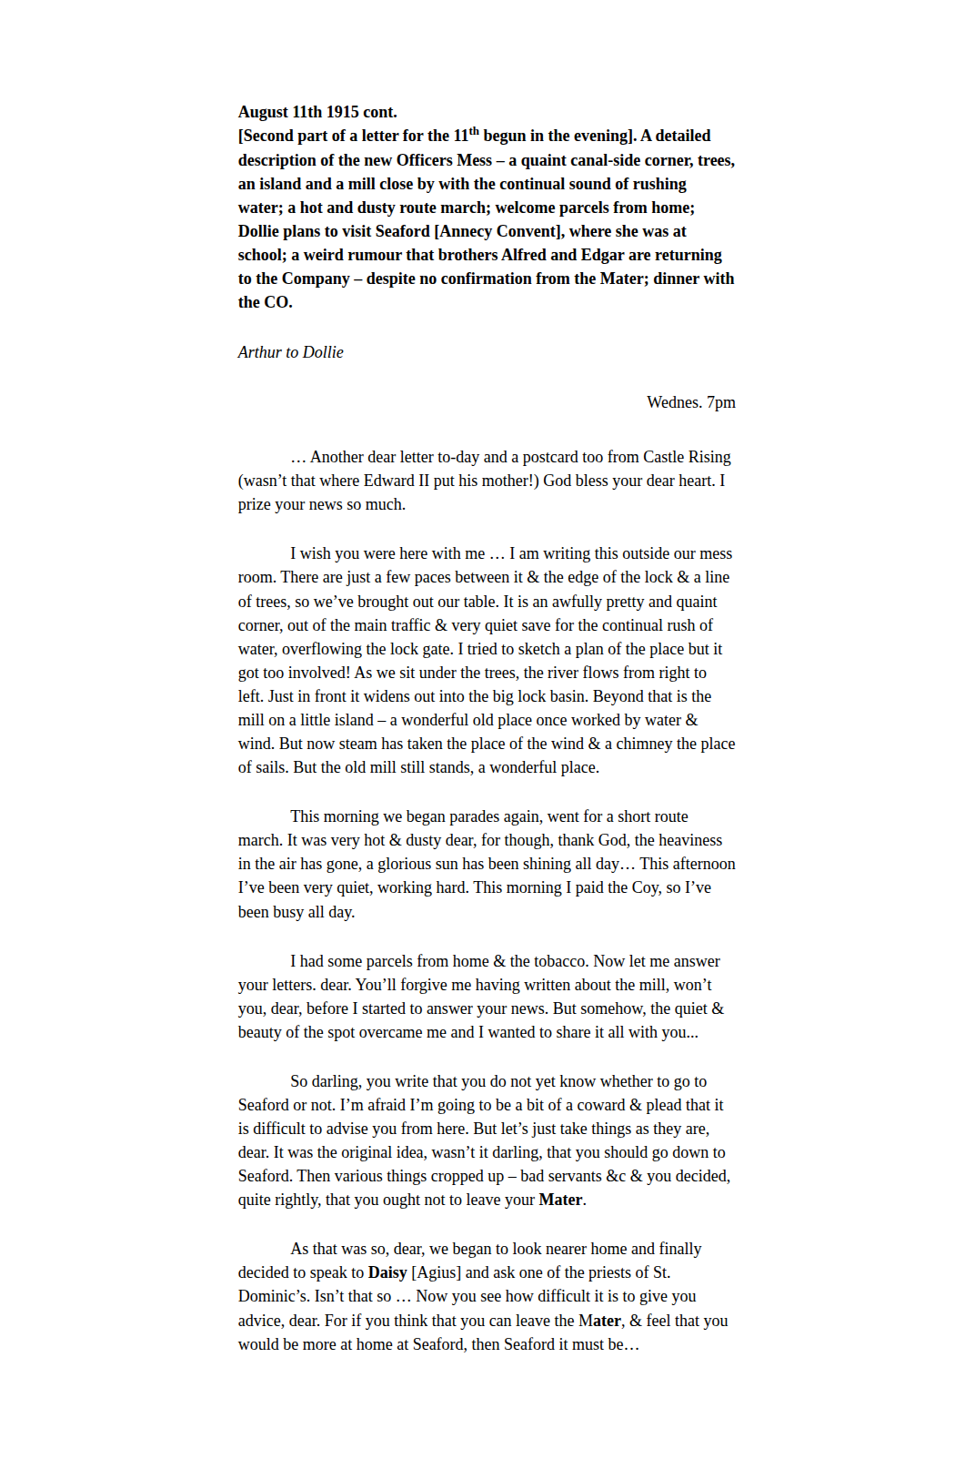August 11th 1915 cont.
[Second part of a letter for the 11th begun in the evening]. A detailed description of the new Officers Mess – a quaint canal-side corner, trees, an island and a mill close by with the continual sound of rushing water; a hot and dusty route march; welcome parcels from home; Dollie plans to visit Seaford [Annecy Convent], where she was at school; a weird rumour that brothers Alfred and Edgar are returning to the Company – despite no confirmation from the Mater; dinner with the CO.
Arthur to Dollie
Wednes. 7pm
… Another dear letter to-day and a postcard too from Castle Rising (wasn’t that where Edward II put his mother!) God bless your dear heart. I prize your news so much.
I wish you were here with me … I am writing this outside our mess room. There are just a few paces between it & the edge of the lock & a line of trees, so we’ve brought out our table. It is an awfully pretty and quaint corner, out of the main traffic & very quiet save for the continual rush of water, overflowing the lock gate. I tried to sketch a plan of the place but it got too involved! As we sit under the trees, the river flows from right to left. Just in front it widens out into the big lock basin. Beyond that is the mill on a little island – a wonderful old place once worked by water & wind. But now steam has taken the place of the wind & a chimney the place of sails. But the old mill still stands, a wonderful place.
This morning we began parades again, went for a short route march. It was very hot & dusty dear, for though, thank God, the heaviness in the air has gone, a glorious sun has been shining all day… This afternoon I’ve been very quiet, working hard. This morning I paid the Coy, so I’ve been busy all day.
I had some parcels from home & the tobacco. Now let me answer your letters. dear. You’ll forgive me having written about the mill, won’t you, dear, before I started to answer your news. But somehow, the quiet & beauty of the spot overcame me and I wanted to share it all with you...
So darling, you write that you do not yet know whether to go to Seaford or not. I’m afraid I’m going to be a bit of a coward & plead that it is difficult to advise you from here. But let’s just take things as they are, dear. It was the original idea, wasn’t it darling, that you should go down to Seaford. Then various things cropped up – bad servants &c & you decided, quite rightly, that you ought not to leave your Mater.
As that was so, dear, we began to look nearer home and finally decided to speak to Daisy [Agius] and ask one of the priests of St. Dominic’s. Isn’t that so … Now you see how difficult it is to give you advice, dear. For if you think that you can leave the Mater, & feel that you would be more at home at Seaford, then Seaford it must be…